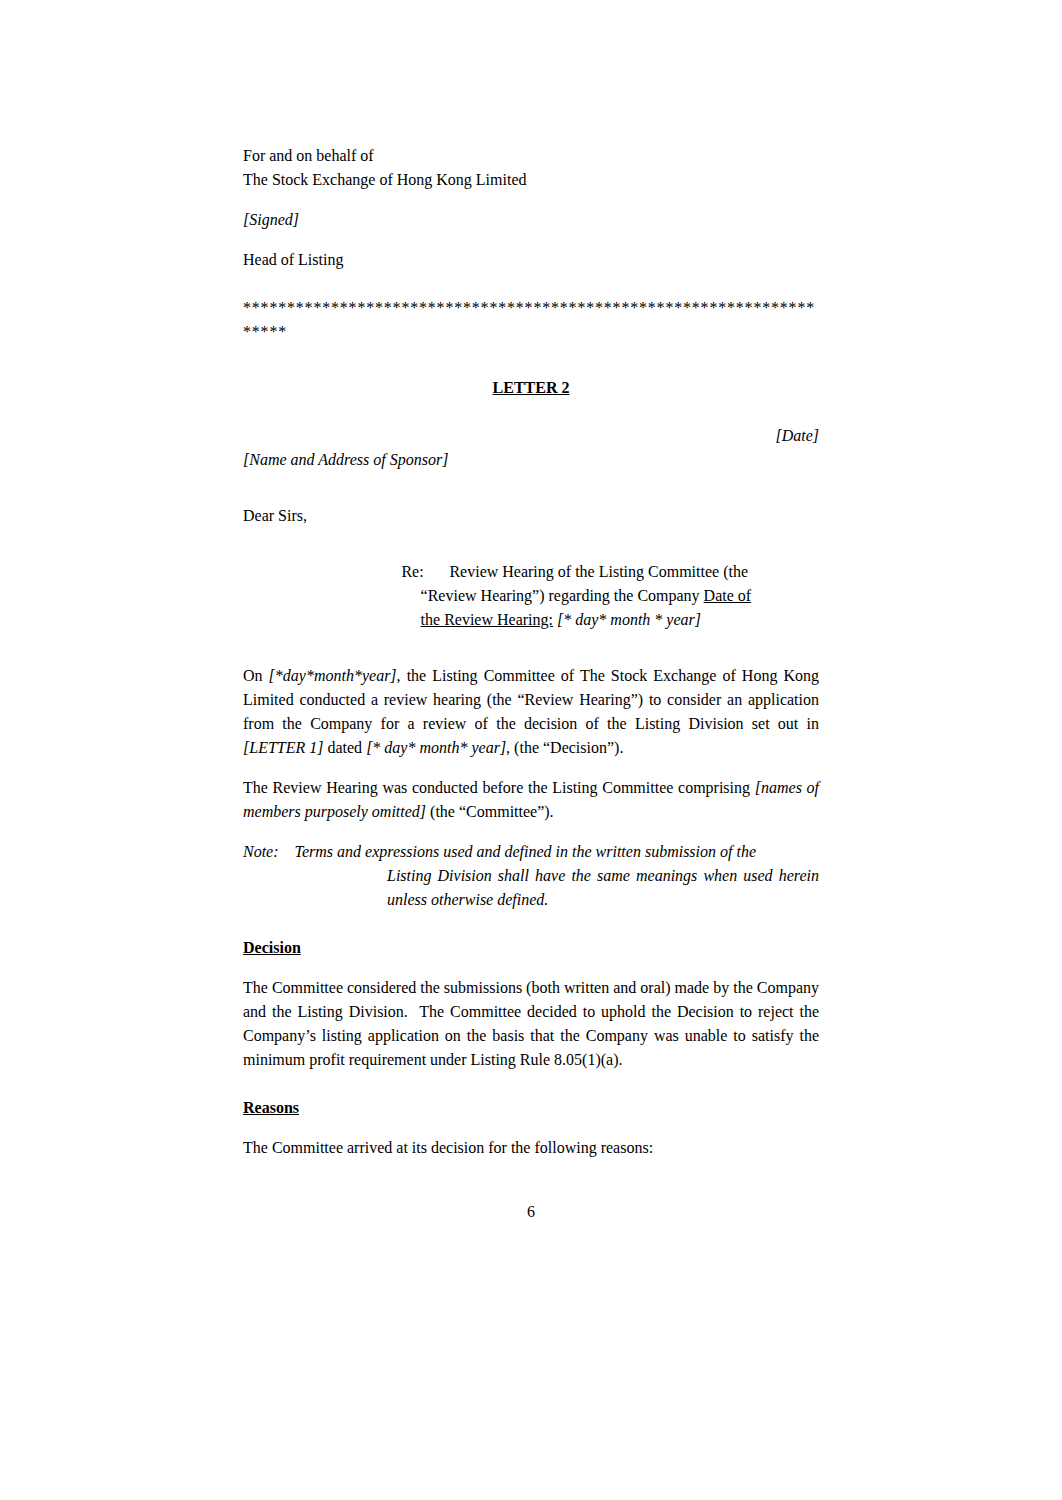For and on behalf of
The Stock Exchange of Hong Kong Limited
[Signed]
Head of Listing
**********************************************************************
LETTER 2
[Date]
[Name and Address of Sponsor]
Dear Sirs,
Re: Review Hearing of the Listing Committee (the
“Review Hearing”) regarding the Company Date of
the Review Hearing: [* day* month * year]
On [*day*month*year], the Listing Committee of The Stock Exchange of Hong Kong Limited conducted a review hearing (the “Review Hearing”) to consider an application from the Company for a review of the decision of the Listing Division set out in [LETTER 1] dated [* day* month* year], (the “Decision”).
The Review Hearing was conducted before the Listing Committee comprising [names of members purposely omitted] (the “Committee”).
Note: Terms and expressions used and defined in the written submission of the Listing Division shall have the same meanings when used herein unless otherwise defined.
Decision
The Committee considered the submissions (both written and oral) made by the Company and the Listing Division. The Committee decided to uphold the Decision to reject the Company’s listing application on the basis that the Company was unable to satisfy the minimum profit requirement under Listing Rule 8.05(1)(a).
Reasons
The Committee arrived at its decision for the following reasons:
6